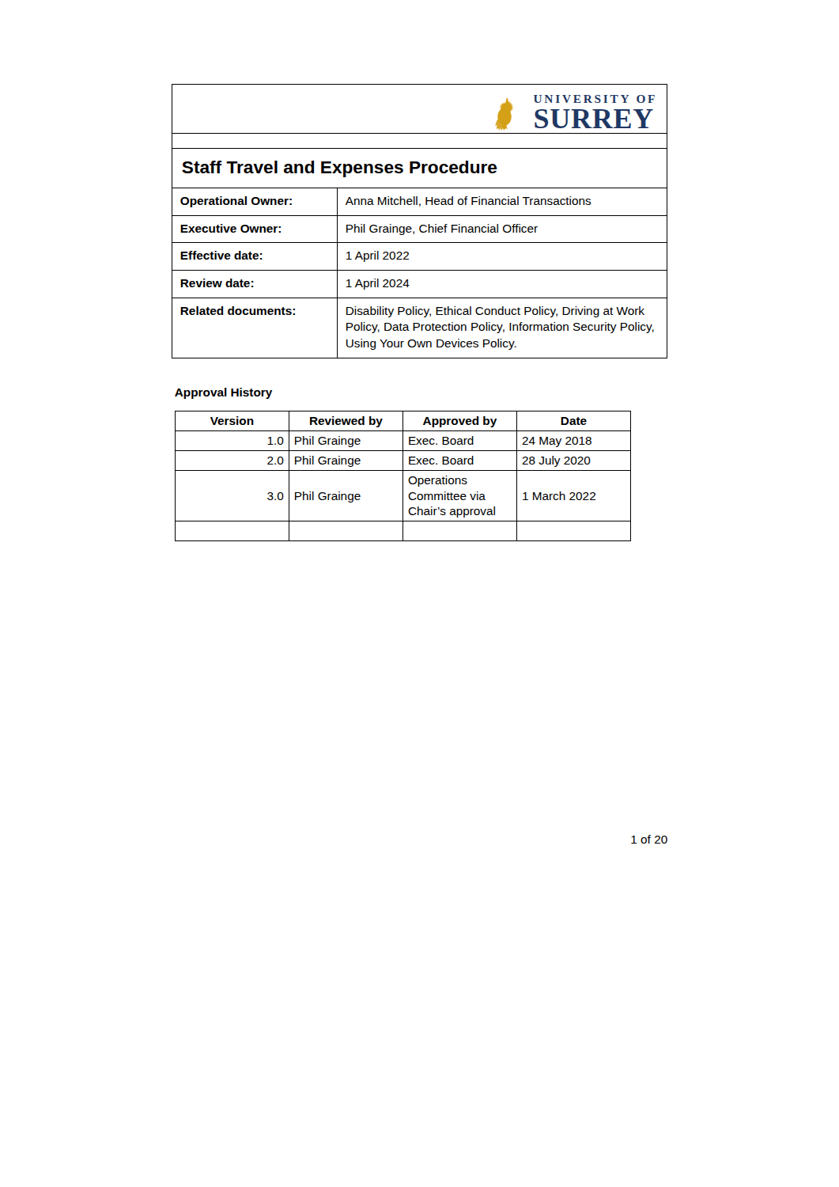UNIVERSITY OF SURREY
Staff Travel and Expenses Procedure
| Operational Owner: | Anna Mitchell, Head of Financial Transactions |
| Executive Owner: | Phil Grainge, Chief Financial Officer |
| Effective date: | 1 April 2022 |
| Review date: | 1 April 2024 |
| Related documents: | Disability Policy, Ethical Conduct Policy, Driving at Work Policy, Data Protection Policy, Information Security Policy, Using Your Own Devices Policy. |
Approval History
| Version | Reviewed by | Approved by | Date |
| --- | --- | --- | --- |
| 1.0 | Phil Grainge | Exec. Board | 24 May 2018 |
| 2.0 | Phil Grainge | Exec. Board | 28 July 2020 |
| 3.0 | Phil Grainge | Operations Committee via Chair’s approval | 1 March 2022 |
1 of 20